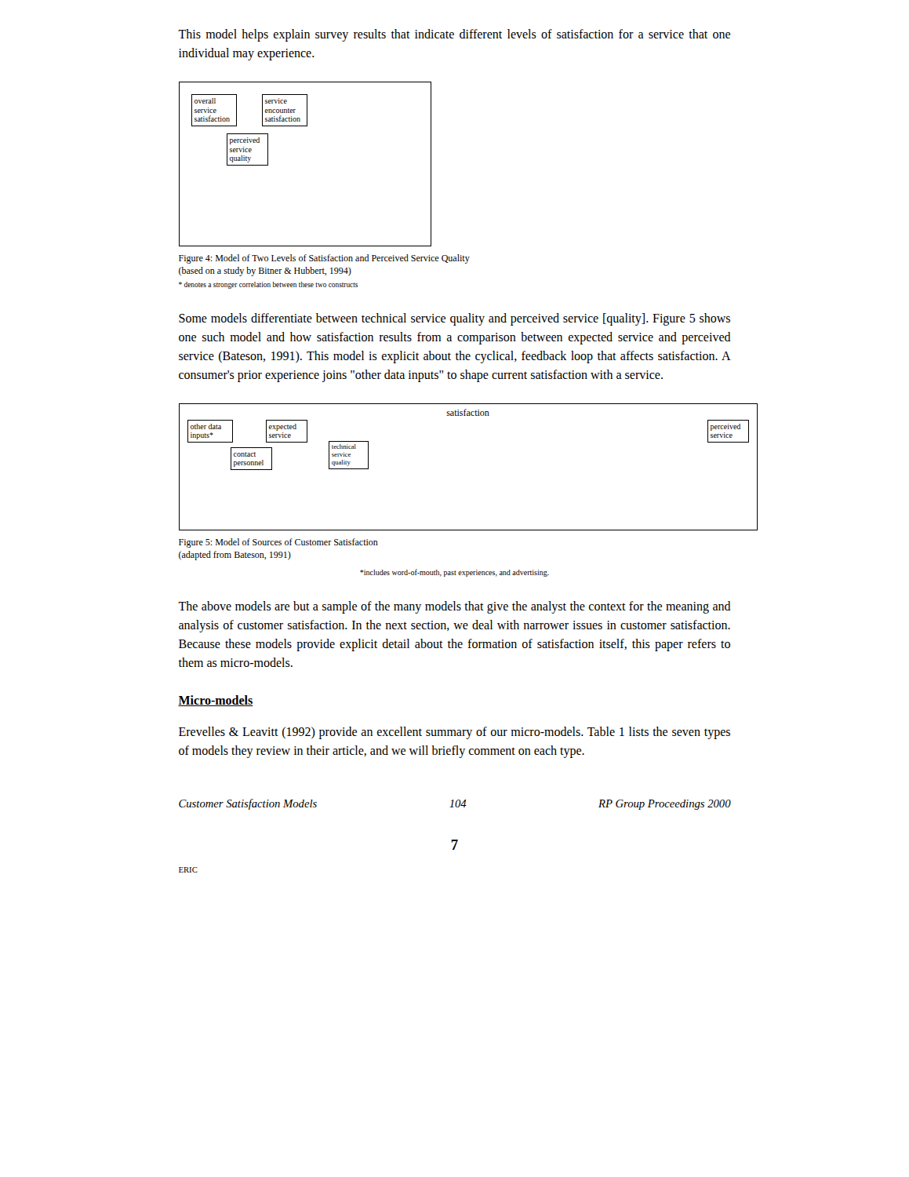This model helps explain survey results that indicate different levels of satisfaction for a service that one individual may experience.
overall
service
satisfaction
service
encounter
satisfaction
perceived
service
quality
Figure 4: Model of Two Levels of Satisfaction and Perceived Service Quality
(based on a study by Bitner & Hubbert, 1994)
* denotes a stronger correlation between these two constructs
Some models differentiate between technical service quality and perceived service [quality]. Figure 5 shows one such model and how satisfaction results from a comparison between expected service and perceived service (Bateson, 1991). This model is explicit about the cyclical, feedback loop that affects satisfaction. A consumer's prior experience joins "other data inputs" to shape current satisfaction with a service.
satisfaction
other data
inputs*
expected
service
perceived
service
contact
personnel
technical service
quality
Figure 5: Model of Sources of Customer Satisfaction
(adapted from Bateson, 1991) *includes word-of-mouth, past experiences, and advertising.
The above models are but a sample of the many models that give the analyst the context for the meaning and analysis of customer satisfaction. In the next section, we deal with narrower issues in customer satisfaction. Because these models provide explicit detail about the formation of satisfaction itself, this paper refers to them as micro-models.
Micro-models
Erevelles & Leavitt (1992) provide an excellent summary of our micro-models. Table 1 lists the seven types of models they review in their article, and we will briefly comment on each type.
Customer Satisfaction Models 104 RP Group Proceedings 2000
7
ERIC